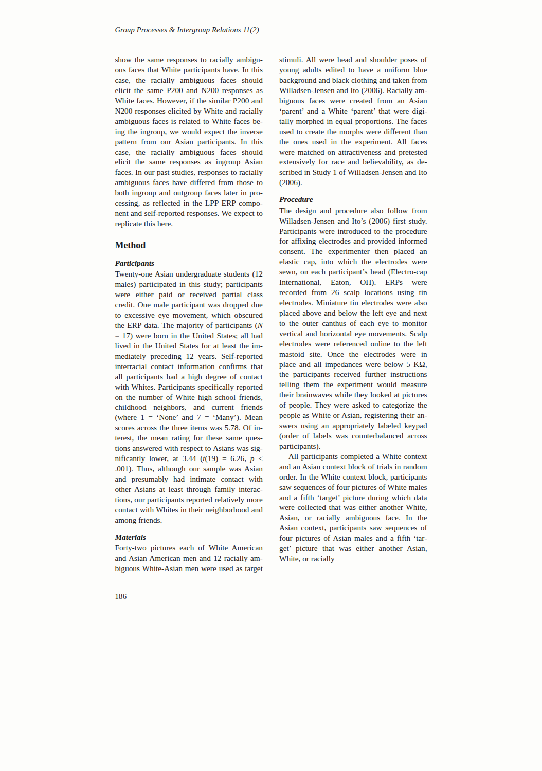Group Processes & Intergroup Relations 11(2)
show the same responses to racially ambiguous faces that White participants have. In this case, the racially ambiguous faces should elicit the same P200 and N200 responses as White faces. However, if the similar P200 and N200 responses elicited by White and racially ambiguous faces is related to White faces being the ingroup, we would expect the inverse pattern from our Asian participants. In this case, the racially ambiguous faces should elicit the same responses as ingroup Asian faces. In our past studies, responses to racially ambiguous faces have differed from those to both ingroup and outgroup faces later in processing, as reflected in the LPP ERP component and self-reported responses. We expect to replicate this here.
Method
Participants
Twenty-one Asian undergraduate students (12 males) participated in this study; participants were either paid or received partial class credit. One male participant was dropped due to excessive eye movement, which obscured the ERP data. The majority of participants (N = 17) were born in the United States; all had lived in the United States for at least the immediately preceding 12 years. Self-reported interracial contact information confirms that all participants had a high degree of contact with Whites. Participants specifically reported on the number of White high school friends, childhood neighbors, and current friends (where 1 = ‘None’ and 7 = ‘Many’). Mean scores across the three items was 5.78. Of interest, the mean rating for these same questions answered with respect to Asians was significantly lower, at 3.44 (t(19) = 6.26, p < .001). Thus, although our sample was Asian and presumably had intimate contact with other Asians at least through family interactions, our participants reported relatively more contact with Whites in their neighborhood and among friends.
Materials
Forty-two pictures each of White American and Asian American men and 12 racially ambiguous White-Asian men were used as target stimuli. All were head and shoulder poses of young adults edited to have a uniform blue background and black clothing and taken from Willadsen-Jensen and Ito (2006). Racially ambiguous faces were created from an Asian ‘parent’ and a White ‘parent’ that were digitally morphed in equal proportions. The faces used to create the morphs were different than the ones used in the experiment. All faces were matched on attractiveness and pretested extensively for race and believability, as described in Study 1 of Willadsen-Jensen and Ito (2006).
Procedure
The design and procedure also follow from Willadsen-Jensen and Ito’s (2006) first study. Participants were introduced to the procedure for affixing electrodes and provided informed consent. The experimenter then placed an elastic cap, into which the electrodes were sewn, on each participant’s head (Electro-cap International, Eaton, OH). ERPs were recorded from 26 scalp locations using tin electrodes. Miniature tin electrodes were also placed above and below the left eye and next to the outer canthus of each eye to monitor vertical and horizontal eye movements. Scalp electrodes were referenced online to the left mastoid site. Once the electrodes were in place and all impedances were below 5 KΩ, the participants received further instructions telling them the experiment would measure their brainwaves while they looked at pictures of people. They were asked to categorize the people as White or Asian, registering their answers using an appropriately labeled keypad (order of labels was counterbalanced across participants).
All participants completed a White context and an Asian context block of trials in random order. In the White context block, participants saw sequences of four pictures of White males and a fifth ‘target’ picture during which data were collected that was either another White, Asian, or racially ambiguous face. In the Asian context, participants saw sequences of four pictures of Asian males and a fifth ‘target’ picture that was either another Asian, White, or racially
186